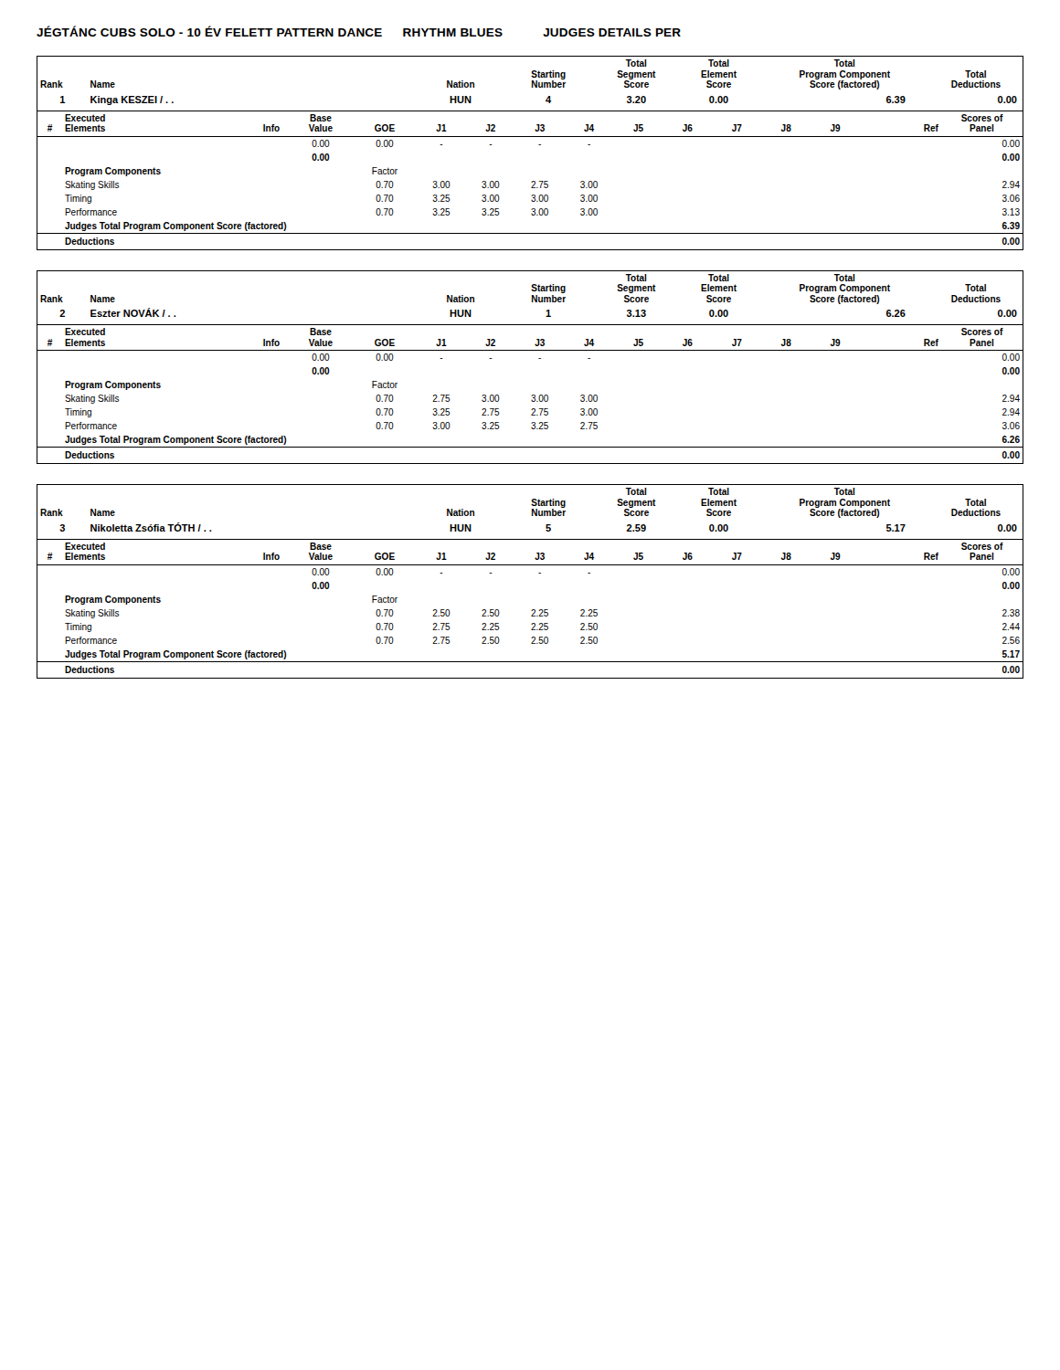JÉGTÁNC CUBS SOLO - 10 ÉV FELETT PATTERN DANCE RHYTHM BLUES JUDGES DETAILS PER
| Rank | Name | Nation | Starting Number | Total Segment Score | Total Element Score | Total Program Component Score (factored) | Total Deductions |
| --- | --- | --- | --- | --- | --- | --- | --- |
| 1 | Kinga KESZEI / . . | HUN | 4 | 3.20 | 0.00 | 6.39 | 0.00 |
| # | Executed Elements | Info | Base Value | GOE | J1 | J2 | J3 | J4 | J5 | J6 | J7 | J8 | J9 | Ref | Scores of Panel |
| --- | --- | --- | --- | --- | --- | --- | --- | --- | --- | --- | --- | --- | --- | --- | --- |
| | | | 0.00 | 0.00 | - | - | - | - | | | | | | | 0.00 |
| | | | 0.00 | | | | | | | | | | | | 0.00 |
| | Program Components | | | Factor | | | | | | | | | | | |
| | Skating Skills | | | 0.70 | 3.00 | 3.00 | 2.75 | 3.00 | | | | | | | 2.94 |
| | Timing | | | 0.70 | 3.25 | 3.00 | 3.00 | 3.00 | | | | | | | 3.06 |
| | Performance | | | 0.70 | 3.25 | 3.25 | 3.00 | 3.00 | | | | | | | 3.13 |
| | Judges Total Program Component Score (factored) | | 6.39 |
| | Deductions | | 0.00 |
| Rank | Name | Nation | Starting Number | Total Segment Score | Total Element Score | Total Program Component Score (factored) | Total Deductions |
| --- | --- | --- | --- | --- | --- | --- | --- |
| 2 | Eszter NOVÁK / . . | HUN | 1 | 3.13 | 0.00 | 6.26 | 0.00 |
| # | Executed Elements | Info | Base Value | GOE | J1 | J2 | J3 | J4 | J5 | J6 | J7 | J8 | J9 | Ref | Scores of Panel |
| --- | --- | --- | --- | --- | --- | --- | --- | --- | --- | --- | --- | --- | --- | --- | --- |
| | | | 0.00 | 0.00 | - | - | - | - | | | | | | | 0.00 |
| | | | 0.00 | | | | | | | | | | | | 0.00 |
| | Program Components | | | Factor | | | | | | | | | | | |
| | Skating Skills | | | 0.70 | 2.75 | 3.00 | 3.00 | 3.00 | | | | | | | 2.94 |
| | Timing | | | 0.70 | 3.25 | 2.75 | 2.75 | 3.00 | | | | | | | 2.94 |
| | Performance | | | 0.70 | 3.00 | 3.25 | 3.25 | 2.75 | | | | | | | 3.06 |
| | Judges Total Program Component Score (factored) | | 6.26 |
| | Deductions | | 0.00 |
| Rank | Name | Nation | Starting Number | Total Segment Score | Total Element Score | Total Program Component Score (factored) | Total Deductions |
| --- | --- | --- | --- | --- | --- | --- | --- |
| 3 | Nikoletta Zsófia TÓTH / . . | HUN | 5 | 2.59 | 0.00 | 5.17 | 0.00 |
| # | Executed Elements | Info | Base Value | GOE | J1 | J2 | J3 | J4 | J5 | J6 | J7 | J8 | J9 | Ref | Scores of Panel |
| --- | --- | --- | --- | --- | --- | --- | --- | --- | --- | --- | --- | --- | --- | --- | --- |
| | | | 0.00 | 0.00 | - | - | - | - | | | | | | | 0.00 |
| | | | 0.00 | | | | | | | | | | | | 0.00 |
| | Program Components | | | Factor | | | | | | | | | | | |
| | Skating Skills | | | 0.70 | 2.50 | 2.50 | 2.25 | 2.25 | | | | | | | 2.38 |
| | Timing | | | 0.70 | 2.75 | 2.25 | 2.25 | 2.50 | | | | | | | 2.44 |
| | Performance | | | 0.70 | 2.75 | 2.50 | 2.50 | 2.50 | | | | | | | 2.56 |
| | Judges Total Program Component Score (factored) | | 5.17 |
| | Deductions | | 0.00 |